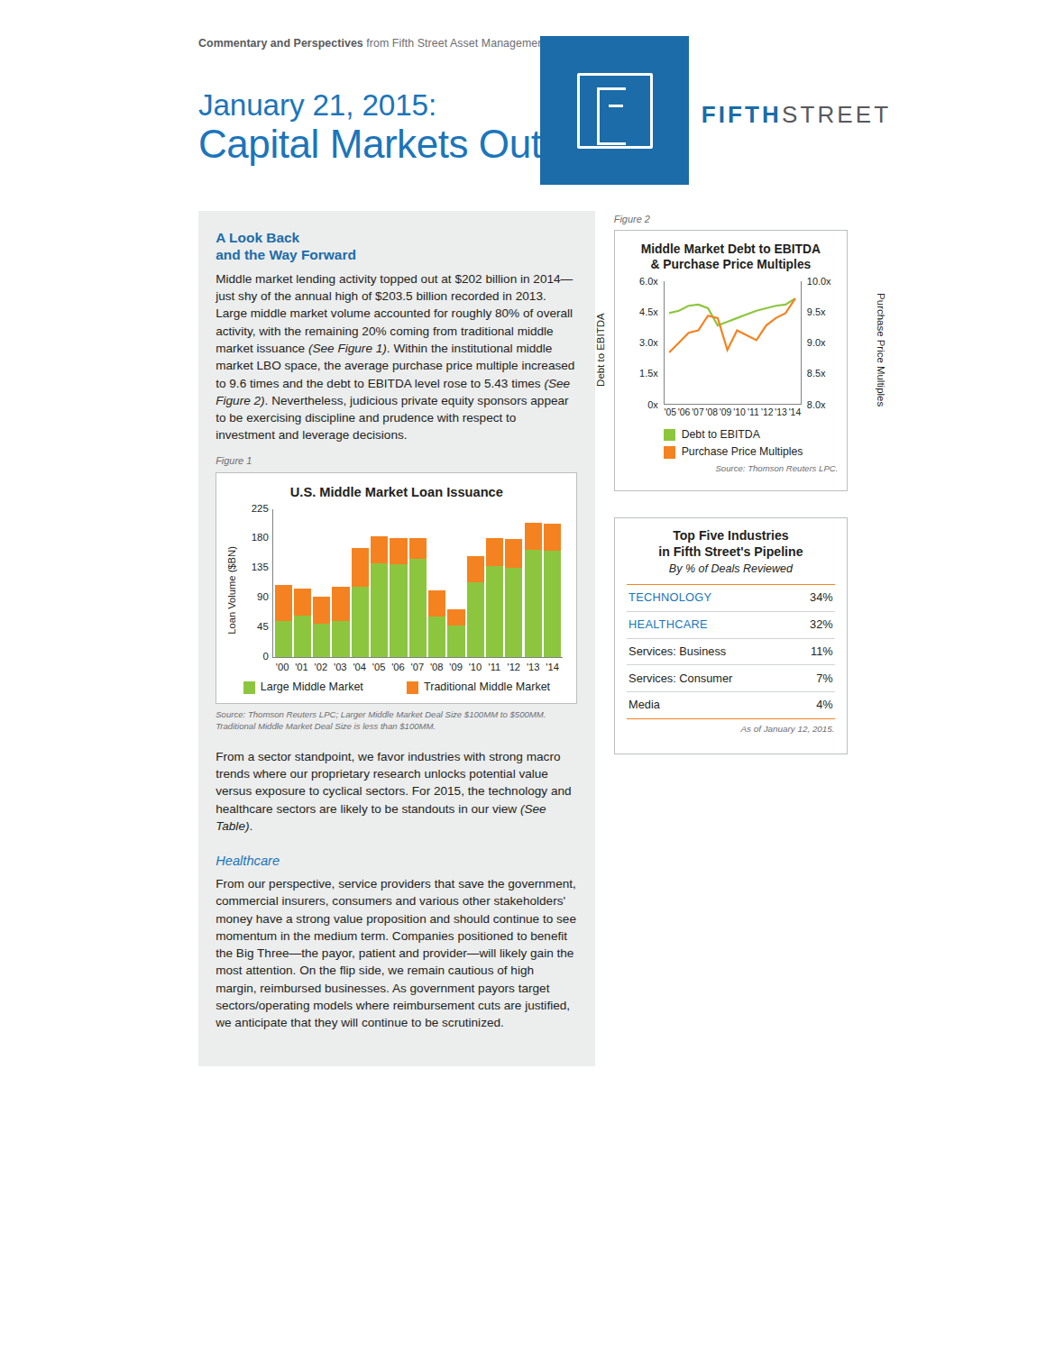Commentary and Perspectives from Fifth Street Asset Management
January 21, 2015:
Capital Markets Outlook
FIFTH STREET
A Look Back
and the Way Forward
Middle market lending activity topped out at $202 billion in 2014—just shy of the annual high of $203.5 billion recorded in 2013. Large middle market volume accounted for roughly 80% of overall activity, with the remaining 20% coming from traditional middle market issuance (See Figure 1). Within the institutional middle market LBO space, the average purchase price multiple increased to 9.6 times and the debt to EBITDA level rose to 5.43 times (See Figure 2). Nevertheless, judicious private equity sponsors appear to be exercising discipline and prudence with respect to investment and leverage decisions.
Figure 1
U.S. Middle Market Loan Issuance
Loan Volume ($BN)
225 180 135 90 45 0
'00'01'02'03'04'05'06'07'08'09'10'11'12'13'14
Large Middle Market
Traditional Middle Market
Source: Thomson Reuters LPC; Larger Middle Market Deal Size $100MM to $500MM. Traditional Middle Market Deal Size is less than $100MM.
From a sector standpoint, we favor industries with strong macro trends where our proprietary research unlocks potential value versus exposure to cyclical sectors. For 2015, the technology and healthcare sectors are likely to be standouts in our view (See Table).
Healthcare
From our perspective, service providers that save the government, commercial insurers, consumers and various other stakeholders' money have a strong value proposition and should continue to see momentum in the medium term. Companies positioned to benefit the Big Three—the payor, patient and provider—will likely gain the most attention. On the flip side, we remain cautious of high margin, reimbursed businesses. As government payors target sectors/operating models where reimbursement cuts are justified, we anticipate that they will continue to be scrutinized.
Figure 2
Middle Market Debt to EBITDA
& Purchase Price Multiples
Debt to EBITDA
Purchase Price Multiples
6.0x 4.5x 3.0x 1.5x 0x
10.0x 9.5x 9.0x 8.5x 8.0x
'05'06'07'08'09'10'11'12'13'14
Debt to EBITDA
Purchase Price Multiples
Source: Thomson Reuters LPC.
Top Five Industries
in Fifth Street's Pipeline
By % of Deals Reviewed
| TECHNOLOGY | 34% |
| HEALTHCARE | 32% |
| Services: Business | 11% |
| Services: Consumer | 7% |
| Media | 4% |
As of January 12, 2015.